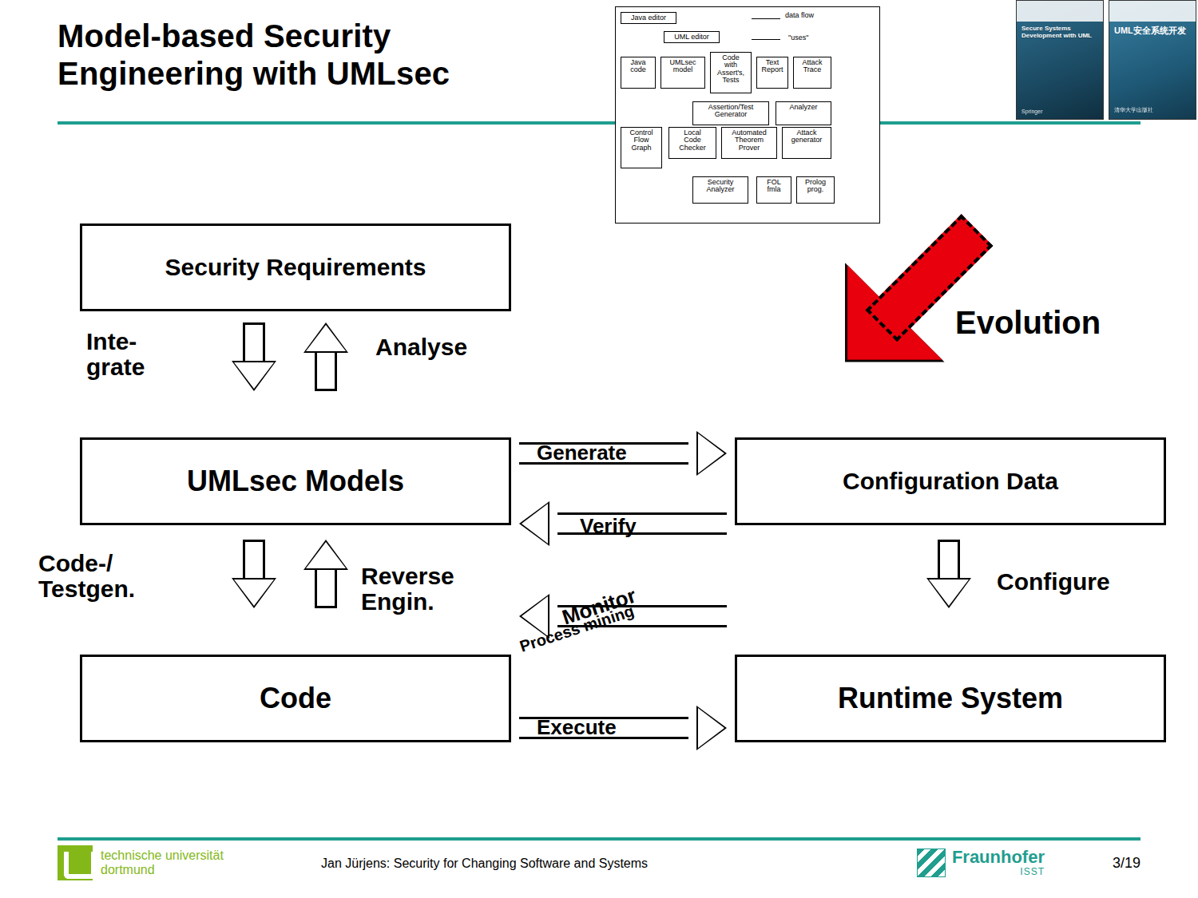Model-based Security
Engineering with UMLsec
Java editor
data flow
UML editor
"uses"
Java
code
UMLsec
model
Code
with
Assert's,
Tests
Text
Report
Attack
Trace
Assertion/Test
Generator
Analyzer
Control
Flow
Graph
Local
Code
Checker
Automated
Theorem
Prover
Attack
generator
Security
Analyzer
FOL
fmla
Prolog
prog.
Secure Systems
Development with UML
Springer
UML安全系统开发
清华大学出版社
Evolution
Security Requirements
UMLsec Models
Code
Configuration Data
Runtime System
Inte-
grate
Analyse
Code-/
Testgen.
Reverse
Engin.
Generate
Verify
Execute
Configure
Monitor
Process mining
technische universität
dortmund
Jan Jürjens: Security for Changing Software and Systems
Fraunhofer
ISST
3/19